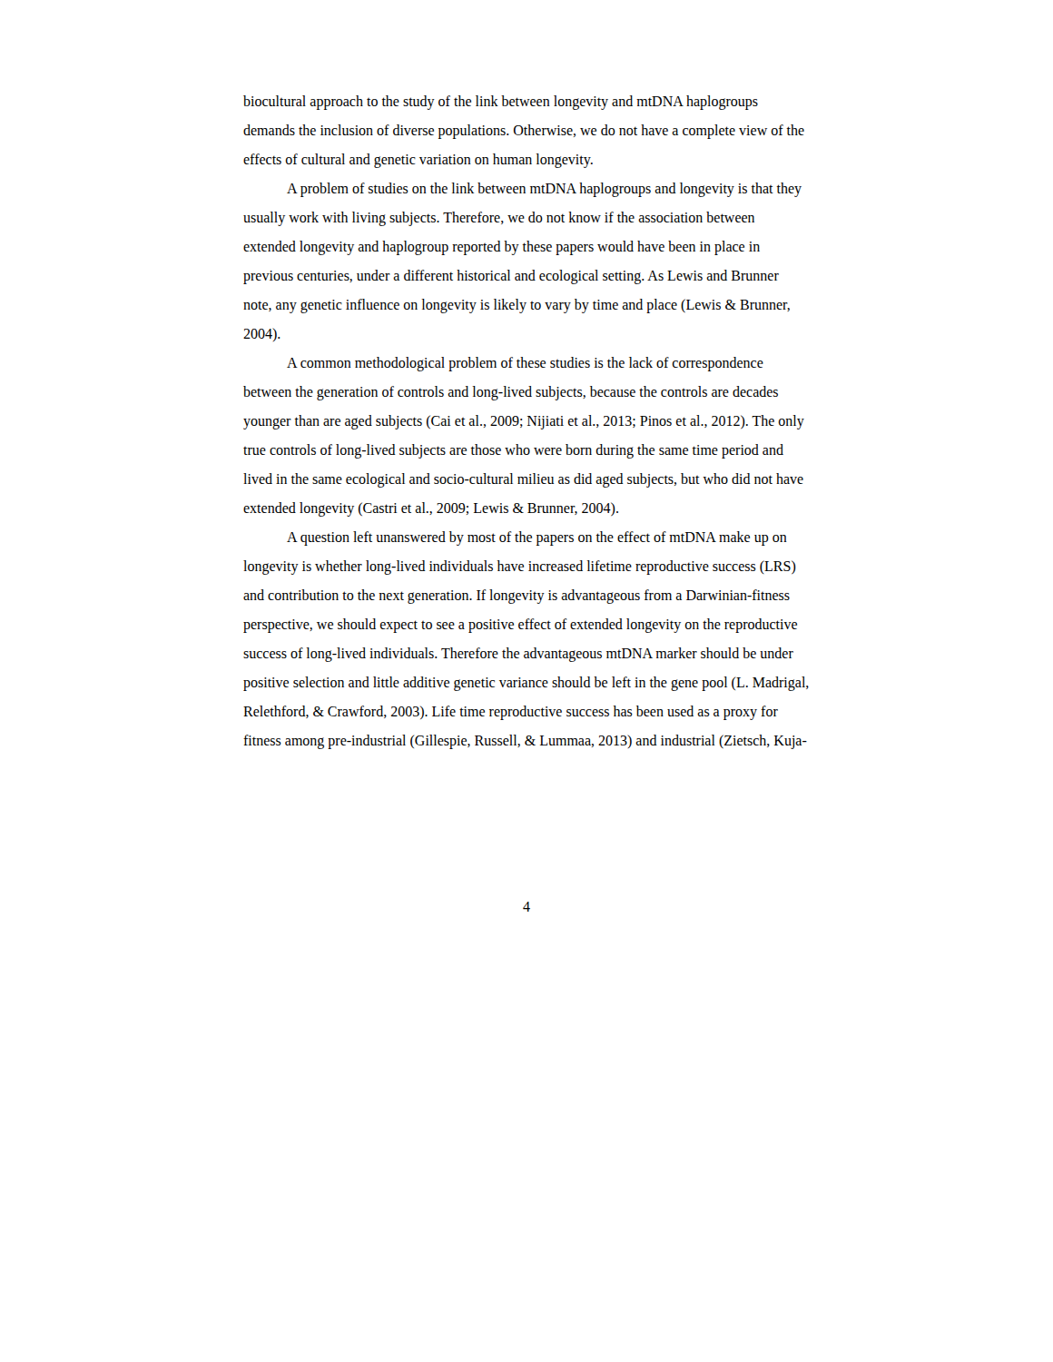biocultural approach to the study of the link between longevity and mtDNA haplogroups demands the inclusion of diverse populations. Otherwise, we do not have a complete view of the effects of cultural and genetic variation on human longevity.
A problem of studies on the link between mtDNA haplogroups and longevity is that they usually work with living subjects. Therefore, we do not know if the association between extended longevity and haplogroup reported by these papers would have been in place in previous centuries, under a different historical and ecological setting. As Lewis and Brunner note, any genetic influence on longevity is likely to vary by time and place (Lewis & Brunner, 2004).
A common methodological problem of these studies is the lack of correspondence between the generation of controls and long-lived subjects, because the controls are decades younger than are aged subjects (Cai et al., 2009; Nijiati et al., 2013; Pinos et al., 2012). The only true controls of long-lived subjects are those who were born during the same time period and lived in the same ecological and socio-cultural milieu as did aged subjects, but who did not have extended longevity (Castri et al., 2009; Lewis & Brunner, 2004).
A question left unanswered by most of the papers on the effect of mtDNA make up on longevity is whether long-lived individuals have increased lifetime reproductive success (LRS) and contribution to the next generation. If longevity is advantageous from a Darwinian-fitness perspective, we should expect to see a positive effect of extended longevity on the reproductive success of long-lived individuals. Therefore the advantageous mtDNA marker should be under positive selection and little additive genetic variance should be left in the gene pool (L. Madrigal, Relethford, & Crawford, 2003). Life time reproductive success has been used as a proxy for fitness among pre-industrial (Gillespie, Russell, & Lummaa, 2013) and industrial (Zietsch, Kuja-
4